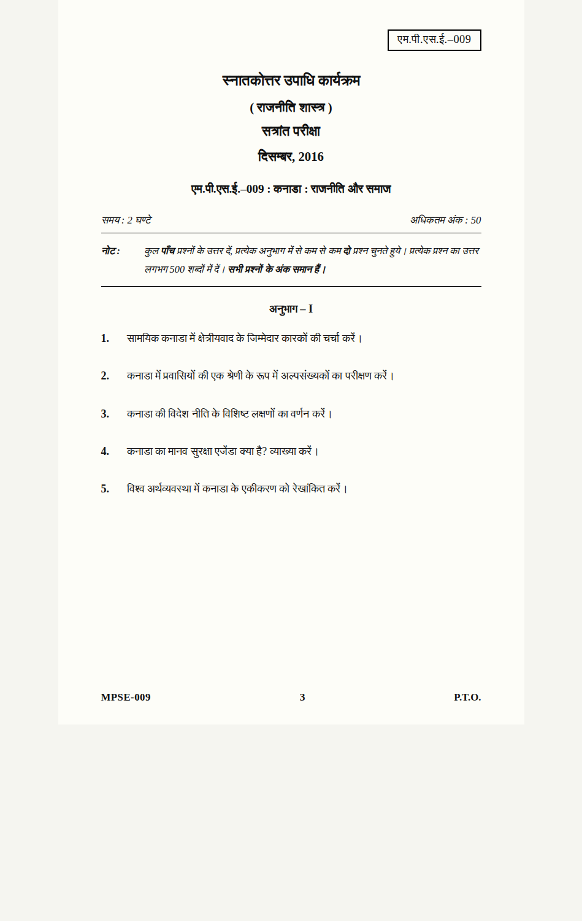एम.पी.एस.ई.–009
स्नातकोत्तर उपाधि कार्यक्रम
( राजनीति शास्त्र )
सत्रांत परीक्षा
दिसम्बर, 2016
एम.पी.एस.ई.–009 : कनाडा : राजनीति और समाज
समय : 2 घण्टे अधिकतम अंक : 50
नोट :
कुल पाँच प्रश्नों के उत्तर दें, प्रत्येक अनुभाग में से कम से कम दो प्रश्न चुनते हुये। प्रत्येक प्रश्न का उत्तर लगभग 500 शब्दों में दें। सभी प्रश्नों के अंक समान हैं।
अनुभाग – I
1. सामयिक कनाडा में क्षेत्रीयवाद के जिम्मेदार कारकों की चर्चा करें।
2. कनाडा में प्रवासियों की एक श्रेणी के रूप में अल्पसंख्यकों का परीक्षण करें।
3. कनाडा की विदेश नीति के विशिष्ट लक्षणों का वर्णन करें।
4. कनाडा का मानव सुरक्षा एजेंडा क्या है? व्याख्या करें।
5. विश्व अर्थव्यवस्था में कनाडा के एकीकरण को रेखांकित करें।
MPSE-009 3 P.T.O.